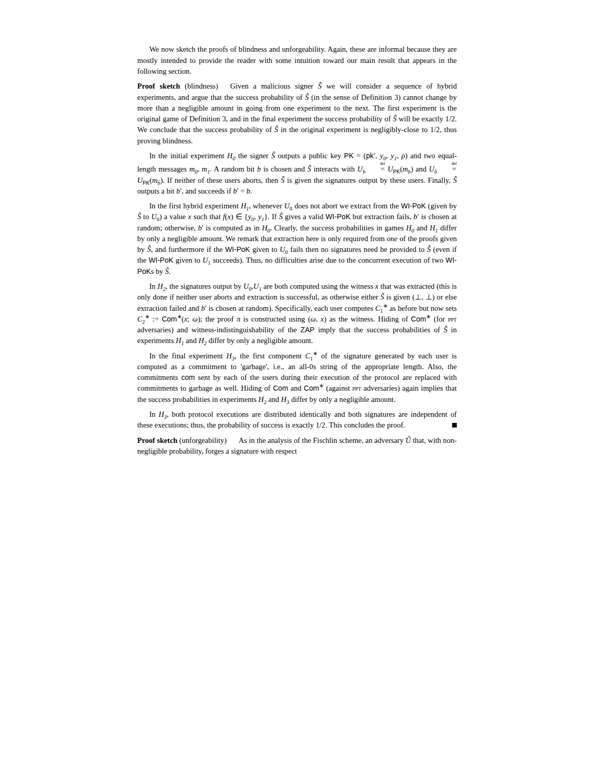We now sketch the proofs of blindness and unforgeability. Again, these are informal because they are mostly intended to provide the reader with some intuition toward our main result that appears in the following section.
Proof sketch (blindness) Given a malicious signer Ŝ we will consider a sequence of hybrid experiments, and argue that the success probability of Ŝ (in the sense of Definition 3) cannot change by more than a negligible amount in going from one experiment to the next. The first experiment is the original game of Definition 3, and in the final experiment the success probability of Ŝ will be exactly 1/2. We conclude that the success probability of Ŝ in the original experiment is negligibly-close to 1/2, thus proving blindness.
In the initial experiment H0 the signer Ŝ outputs a public key PK = (pk′, y0, y1, ρ) and two equal-length messages m0, m1. A random bit b is chosen and Ŝ interacts with Ub def= UPK(mb) and Ub̄ def= UPK(mb̄). If neither of these users aborts, then Ŝ is given the signatures output by these users. Finally, Ŝ outputs a bit b′, and succeeds if b′ = b.
In the first hybrid experiment H1, whenever U0 does not abort we extract from the WI-PoK (given by Ŝ to U0) a value x such that f(x) ∈ {y0, y1}. If Ŝ gives a valid WI-PoK but extraction fails, b′ is chosen at random; otherwise, b′ is computed as in H0. Clearly, the success probabilities in games H0 and H1 differ by only a negligible amount. We remark that extraction here is only required from one of the proofs given by Ŝ, and furthermore if the WI-PoK given to U0 fails then no signatures need be provided to Ŝ (even if the WI-PoK given to U1 succeeds). Thus, no difficulties arise due to the concurrent execution of two WI-PoKs by Ŝ.
In H2, the signatures output by U0,U1 are both computed using the witness x that was extracted (this is only done if neither user aborts and extraction is successful, as otherwise either Ŝ is given (⊥, ⊥) or else extraction failed and b′ is chosen at random). Specifically, each user computes C1∗ as before but now sets C2∗ := Com∗(x; ω); the proof π is constructed using (ω, x) as the witness. Hiding of Com∗ (for ppt adversaries) and witness-indistinguishability of the ZAP imply that the success probabilities of Ŝ in experiments H1 and H2 differ by only a negligible amount.
In the final experiment H3, the first component C1∗ of the signature generated by each user is computed as a commitment to 'garbage', i.e., an all-0s string of the appropriate length. Also, the commitments com sent by each of the users during their execution of the protocol are replaced with commitments to garbage as well. Hiding of Com and Com∗ (against ppt adversaries) again implies that the success probabilities in experiments H2 and H3 differ by only a negligible amount.
In H3, both protocol executions are distributed identically and both signatures are independent of these executions; thus, the probability of success is exactly 1/2. This concludes the proof.
Proof sketch (unforgeability) As in the analysis of the Fischlin scheme, an adversary Û that, with non-negligible probability, forges a signature with respect